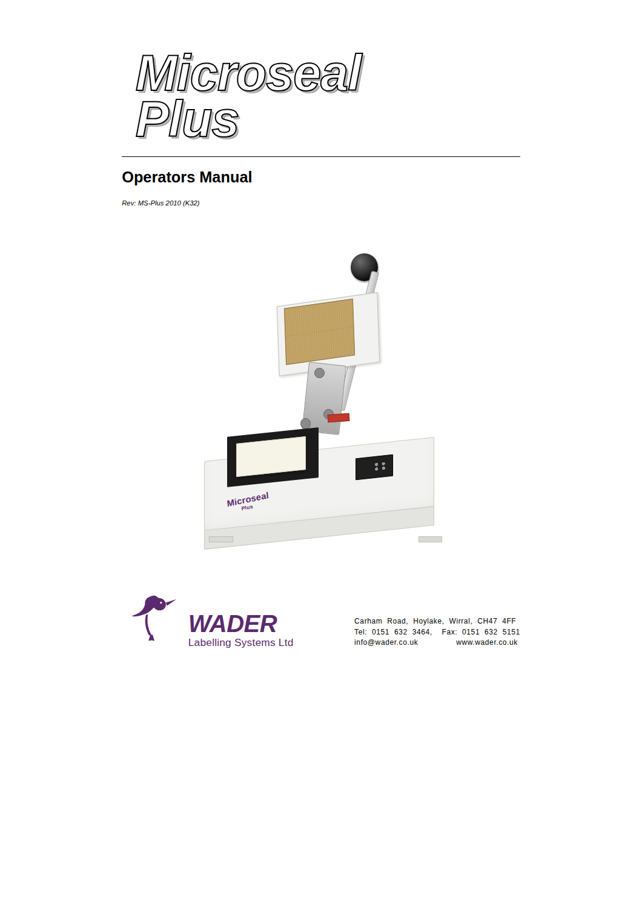MicrosealPlus
Operators Manual
Rev: MS-Plus 2010 (K32)
MicrosealPlus
WADER
Labelling Systems Ltd
Carham Road, Hoylake, Wirral, CH47 4FF
Tel: 0151 632 3464, Fax: 0151 632 5151
info@wader.co.uk www.wader.co.uk